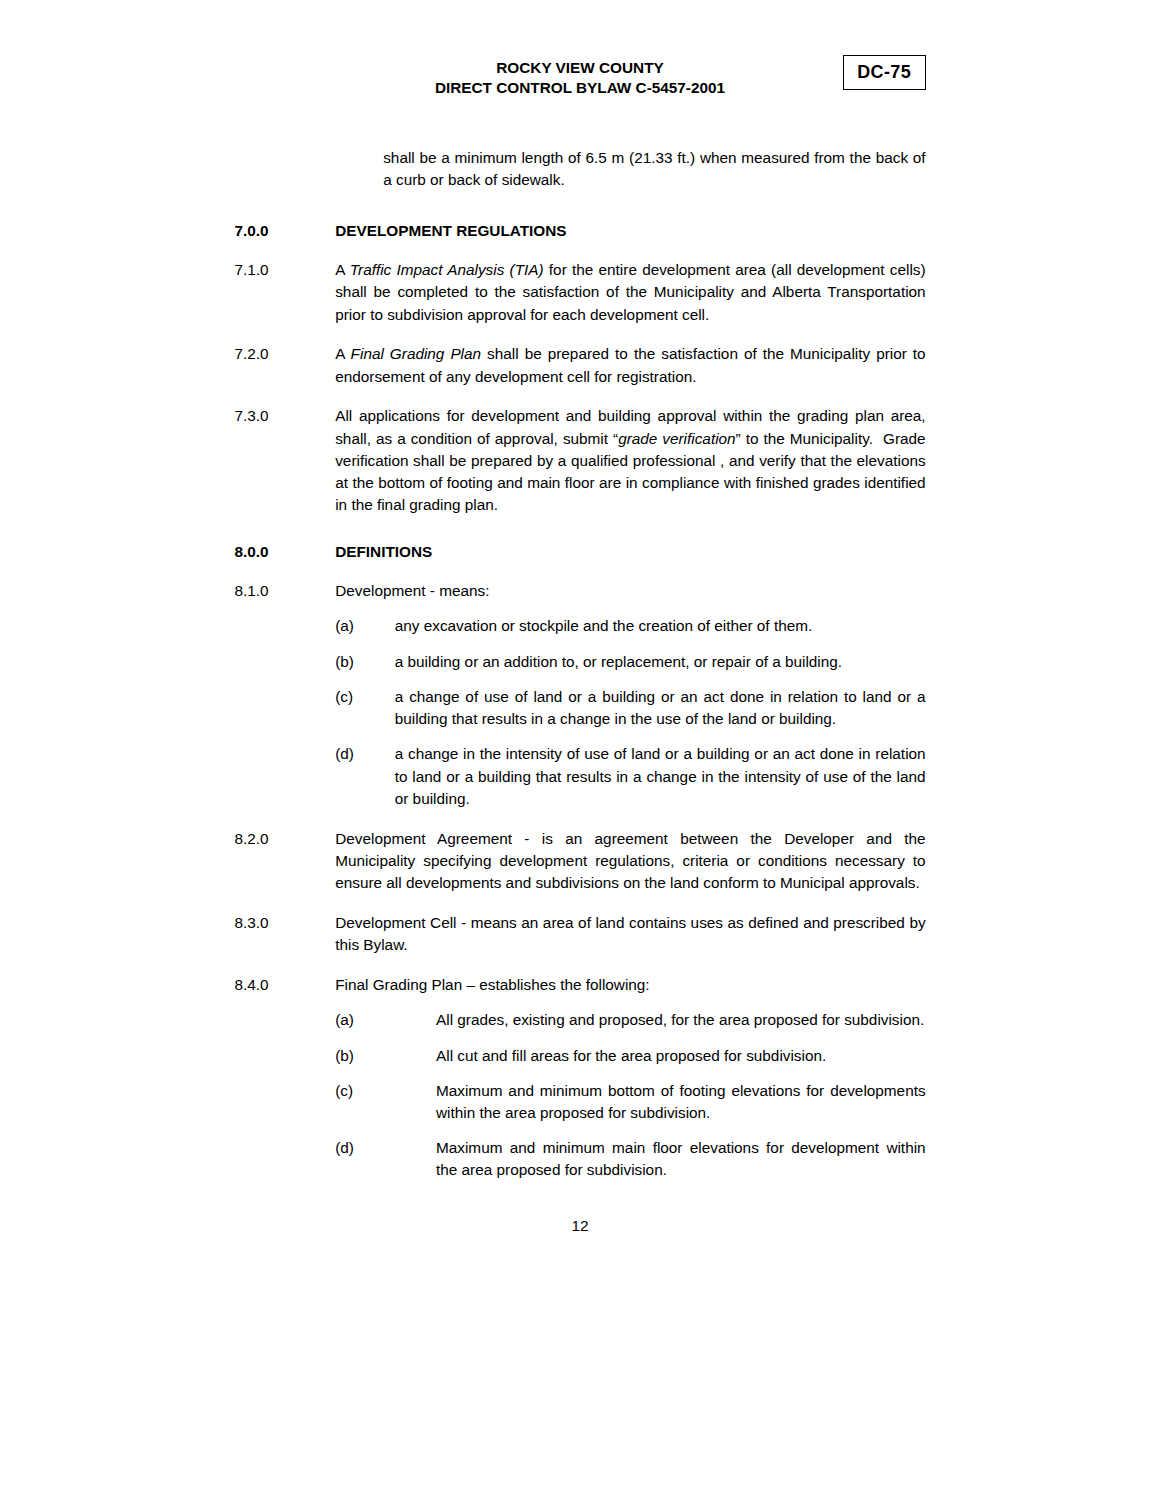ROCKY VIEW COUNTY DIRECT CONTROL BYLAW C-5457-2001 DC-75
shall be a minimum length of 6.5 m (21.33 ft.) when measured from the back of a curb or back of sidewalk.
7.0.0 DEVELOPMENT REGULATIONS
7.1.0 A Traffic Impact Analysis (TIA) for the entire development area (all development cells) shall be completed to the satisfaction of the Municipality and Alberta Transportation prior to subdivision approval for each development cell.
7.2.0 A Final Grading Plan shall be prepared to the satisfaction of the Municipality prior to endorsement of any development cell for registration.
7.3.0 All applications for development and building approval within the grading plan area, shall, as a condition of approval, submit “grade verification” to the Municipality. Grade verification shall be prepared by a qualified professional , and verify that the elevations at the bottom of footing and main floor are in compliance with finished grades identified in the final grading plan.
8.0.0 DEFINITIONS
8.1.0 Development - means:
(a) any excavation or stockpile and the creation of either of them.
(b) a building or an addition to, or replacement, or repair of a building.
(c) a change of use of land or a building or an act done in relation to land or a building that results in a change in the use of the land or building.
(d) a change in the intensity of use of land or a building or an act done in relation to land or a building that results in a change in the intensity of use of the land or building.
8.2.0 Development Agreement - is an agreement between the Developer and the Municipality specifying development regulations, criteria or conditions necessary to ensure all developments and subdivisions on the land conform to Municipal approvals.
8.3.0 Development Cell - means an area of land contains uses as defined and prescribed by this Bylaw.
8.4.0 Final Grading Plan – establishes the following:
(a) All grades, existing and proposed, for the area proposed for subdivision.
(b) All cut and fill areas for the area proposed for subdivision.
(c) Maximum and minimum bottom of footing elevations for developments within the area proposed for subdivision.
(d) Maximum and minimum main floor elevations for development within the area proposed for subdivision.
12